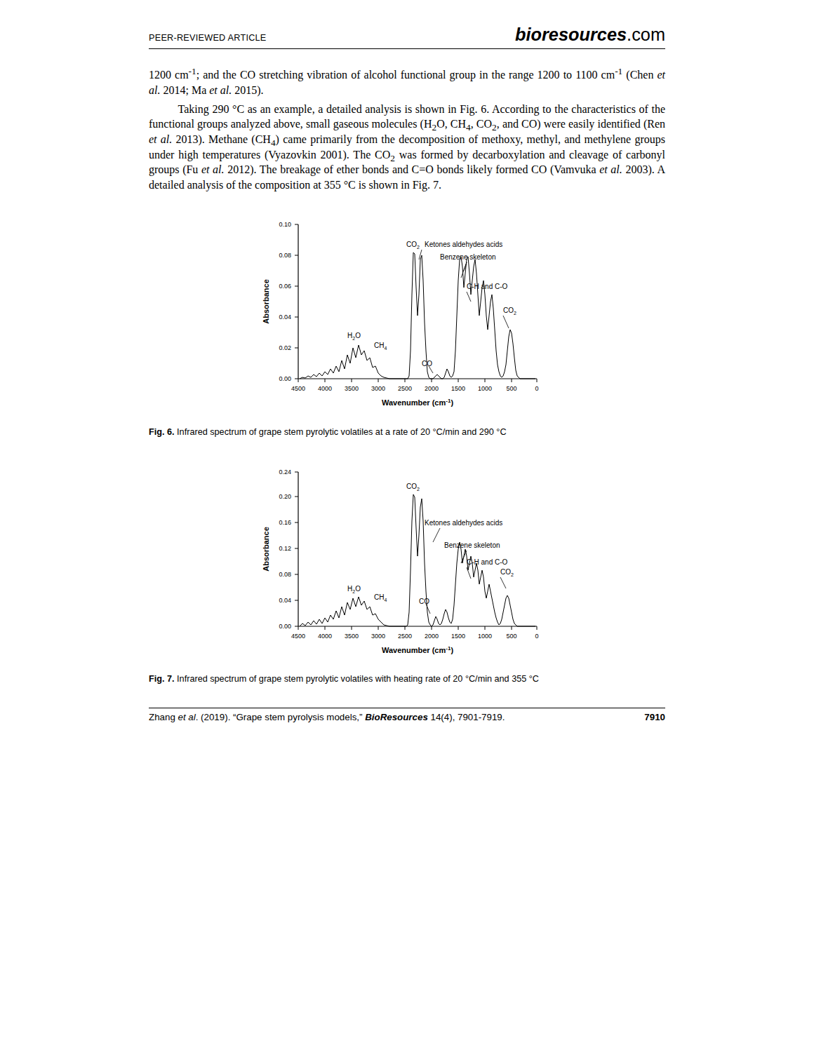PEER-REVIEWED ARTICLE bioresources.com
1200 cm-1; and the CO stretching vibration of alcohol functional group in the range 1200 to 1100 cm-1 (Chen et al. 2014; Ma et al. 2015).
Taking 290 °C as an example, a detailed analysis is shown in Fig. 6. According to the characteristics of the functional groups analyzed above, small gaseous molecules (H2O, CH4, CO2, and CO) were easily identified (Ren et al. 2013). Methane (CH4) came primarily from the decomposition of methoxy, methyl, and methylene groups under high temperatures (Vyazovkin 2001). The CO2 was formed by decarboxylation and cleavage of carbonyl groups (Fu et al. 2012). The breakage of ether bonds and C=O bonds likely formed CO (Vamvuka et al. 2003). A detailed analysis of the composition at 355 °C is shown in Fig. 7.
0.00 0.02 0.04 0.06 0.08 0.10 4500 4000 3500 3000 2500 2000 1500 1000 500 0 Wavenumber (cm-1) Absorbance H2O CH4 CO2 Ketones aldehydes acids Benzene skeleton C-H and C-O CO2 CO
Fig. 6. Infrared spectrum of grape stem pyrolytic volatiles at a rate of 20 °C/min and 290 °C
0.00 0.04 0.08 0.12 0.16 0.20 0.24 4500 4000 3500 3000 2500 2000 1500 1000 500 0 Wavenumber (cm-1) Absorbance CO2 Ketones aldehydes acids Benzene skeleton C-H and C-O CO2 H2O CH4 CO
Fig. 7. Infrared spectrum of grape stem pyrolytic volatiles with heating rate of 20 °C/min and 355 °C
Zhang et al. (2019). “Grape stem pyrolysis models,” BioResources 14(4), 7901-7919. 7910